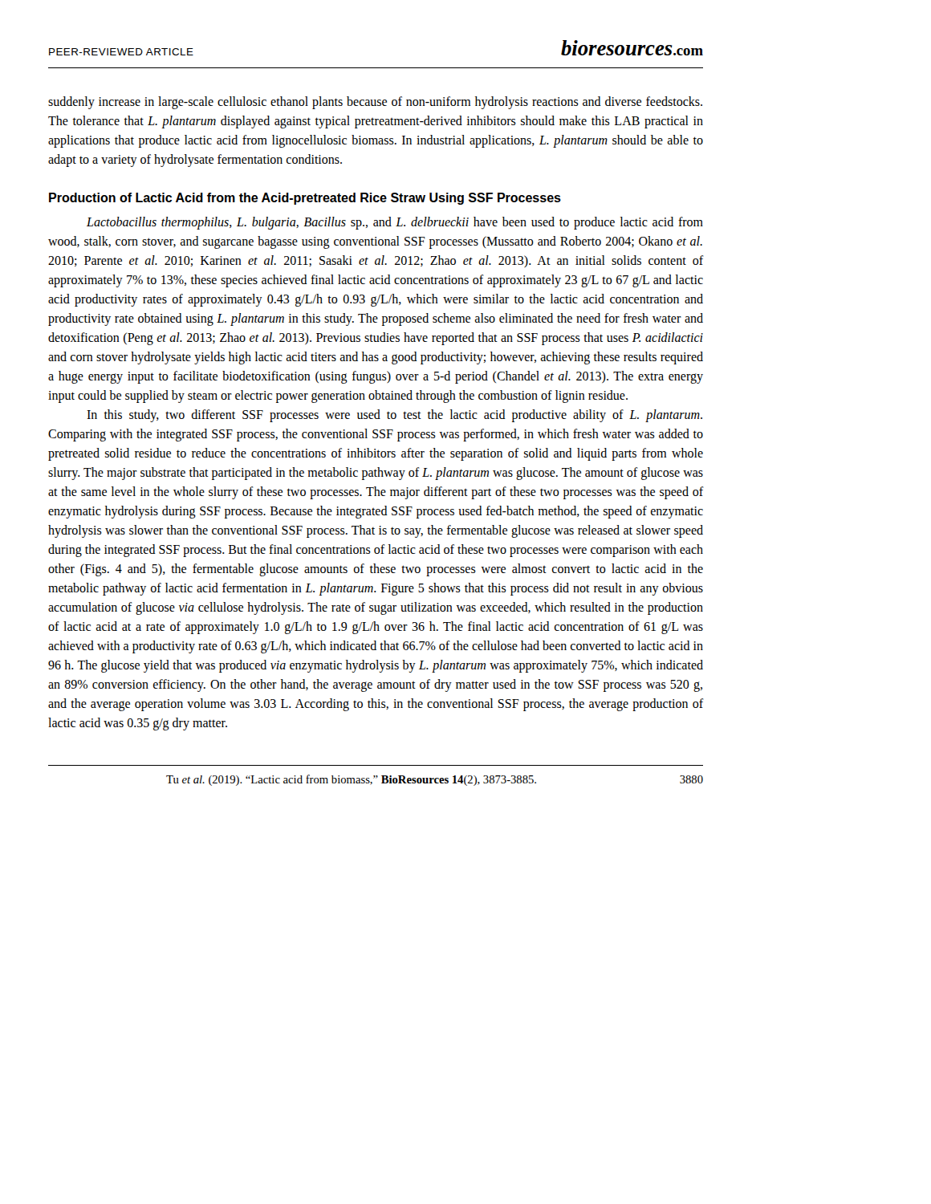PEER-REVIEWED ARTICLE
bioresources.com
suddenly increase in large-scale cellulosic ethanol plants because of non-uniform hydrolysis reactions and diverse feedstocks. The tolerance that L. plantarum displayed against typical pretreatment-derived inhibitors should make this LAB practical in applications that produce lactic acid from lignocellulosic biomass. In industrial applications, L. plantarum should be able to adapt to a variety of hydrolysate fermentation conditions.
Production of Lactic Acid from the Acid-pretreated Rice Straw Using SSF Processes
Lactobacillus thermophilus, L. bulgaria, Bacillus sp., and L. delbrueckii have been used to produce lactic acid from wood, stalk, corn stover, and sugarcane bagasse using conventional SSF processes (Mussatto and Roberto 2004; Okano et al. 2010; Parente et al. 2010; Karinen et al. 2011; Sasaki et al. 2012; Zhao et al. 2013). At an initial solids content of approximately 7% to 13%, these species achieved final lactic acid concentrations of approximately 23 g/L to 67 g/L and lactic acid productivity rates of approximately 0.43 g/L/h to 0.93 g/L/h, which were similar to the lactic acid concentration and productivity rate obtained using L. plantarum in this study. The proposed scheme also eliminated the need for fresh water and detoxification (Peng et al. 2013; Zhao et al. 2013). Previous studies have reported that an SSF process that uses P. acidilactici and corn stover hydrolysate yields high lactic acid titers and has a good productivity; however, achieving these results required a huge energy input to facilitate biodetoxification (using fungus) over a 5-d period (Chandel et al. 2013). The extra energy input could be supplied by steam or electric power generation obtained through the combustion of lignin residue.
In this study, two different SSF processes were used to test the lactic acid productive ability of L. plantarum. Comparing with the integrated SSF process, the conventional SSF process was performed, in which fresh water was added to pretreated solid residue to reduce the concentrations of inhibitors after the separation of solid and liquid parts from whole slurry. The major substrate that participated in the metabolic pathway of L. plantarum was glucose. The amount of glucose was at the same level in the whole slurry of these two processes. The major different part of these two processes was the speed of enzymatic hydrolysis during SSF process. Because the integrated SSF process used fed-batch method, the speed of enzymatic hydrolysis was slower than the conventional SSF process. That is to say, the fermentable glucose was released at slower speed during the integrated SSF process. But the final concentrations of lactic acid of these two processes were comparison with each other (Figs. 4 and 5), the fermentable glucose amounts of these two processes were almost convert to lactic acid in the metabolic pathway of lactic acid fermentation in L. plantarum. Figure 5 shows that this process did not result in any obvious accumulation of glucose via cellulose hydrolysis. The rate of sugar utilization was exceeded, which resulted in the production of lactic acid at a rate of approximately 1.0 g/L/h to 1.9 g/L/h over 36 h. The final lactic acid concentration of 61 g/L was achieved with a productivity rate of 0.63 g/L/h, which indicated that 66.7% of the cellulose had been converted to lactic acid in 96 h. The glucose yield that was produced via enzymatic hydrolysis by L. plantarum was approximately 75%, which indicated an 89% conversion efficiency. On the other hand, the average amount of dry matter used in the tow SSF process was 520 g, and the average operation volume was 3.03 L. According to this, in the conventional SSF process, the average production of lactic acid was 0.35 g/g dry matter.
Tu et al. (2019). “Lactic acid from biomass,” BioResources 14(2), 3873-3885.
3880